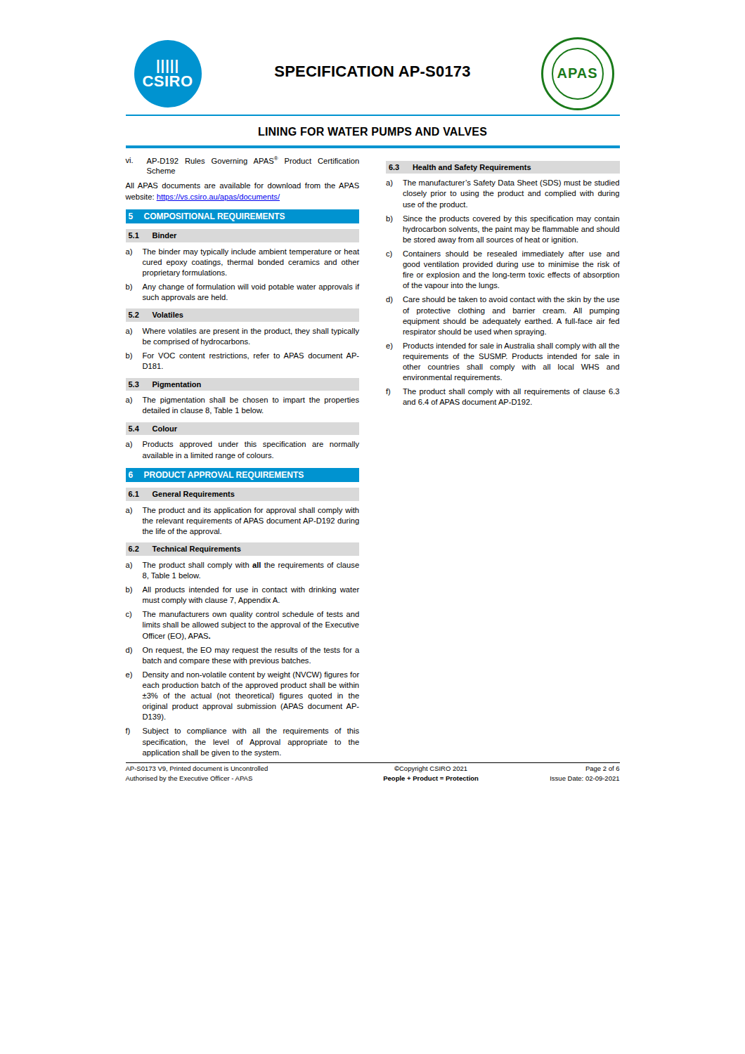|||||
CSIRO
SPECIFICATION AP-S0173
APAS
LINING FOR WATER PUMPS AND VALVES
vi. AP-D192 Rules Governing APAS® Product Certification Scheme
All APAS documents are available for download from the APAS website: https://vs.csiro.au/apas/documents/
5 COMPOSITIONAL REQUIREMENTS
5.1 Binder
The binder may typically include ambient temperature or heat cured epoxy coatings, thermal bonded ceramics and other proprietary formulations.
Any change of formulation will void potable water approvals if such approvals are held.
5.2 Volatiles
Where volatiles are present in the product, they shall typically be comprised of hydrocarbons.
For VOC content restrictions, refer to APAS document AP-D181.
5.3 Pigmentation
The pigmentation shall be chosen to impart the properties detailed in clause 8, Table 1 below.
5.4 Colour
Products approved under this specification are normally available in a limited range of colours.
6 PRODUCT APPROVAL REQUIREMENTS
6.1 General Requirements
The product and its application for approval shall comply with the relevant requirements of APAS document AP-D192 during the life of the approval.
6.2 Technical Requirements
The product shall comply with all the requirements of clause 8, Table 1 below.
All products intended for use in contact with drinking water must comply with clause 7, Appendix A.
The manufacturers own quality control schedule of tests and limits shall be allowed subject to the approval of the Executive Officer (EO), APAS.
On request, the EO may request the results of the tests for a batch and compare these with previous batches.
Density and non-volatile content by weight (NVCW) figures for each production batch of the approved product shall be within ±3% of the actual (not theoretical) figures quoted in the original product approval submission (APAS document AP-D139).
Subject to compliance with all the requirements of this specification, the level of Approval appropriate to the application shall be given to the system.
6.3 Health and Safety Requirements
The manufacturer’s Safety Data Sheet (SDS) must be studied closely prior to using the product and complied with during use of the product.
Since the products covered by this specification may contain hydrocarbon solvents, the paint may be flammable and should be stored away from all sources of heat or ignition.
Containers should be resealed immediately after use and good ventilation provided during use to minimise the risk of fire or explosion and the long-term toxic effects of absorption of the vapour into the lungs.
Care should be taken to avoid contact with the skin by the use of protective clothing and barrier cream. All pumping equipment should be adequately earthed. A full-face air fed respirator should be used when spraying.
Products intended for sale in Australia shall comply with all the requirements of the SUSMP. Products intended for sale in other countries shall comply with all local WHS and environmental requirements.
The product shall comply with all requirements of clause 6.3 and 6.4 of APAS document AP-D192.
| AP-S0173 V9, Printed document is Uncontrolled | © Copyright CSIRO 2021 | Page 2 of 6 |
| Authorised by the Executive Officer - APAS | People + Product = Protection | Issue Date: 02-09-2021 |